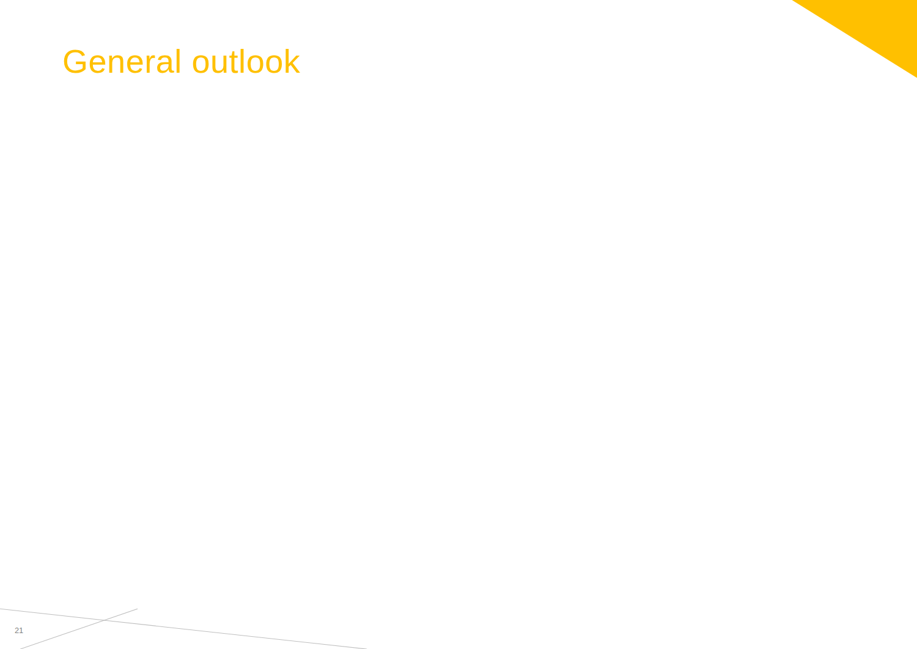General outlook
21